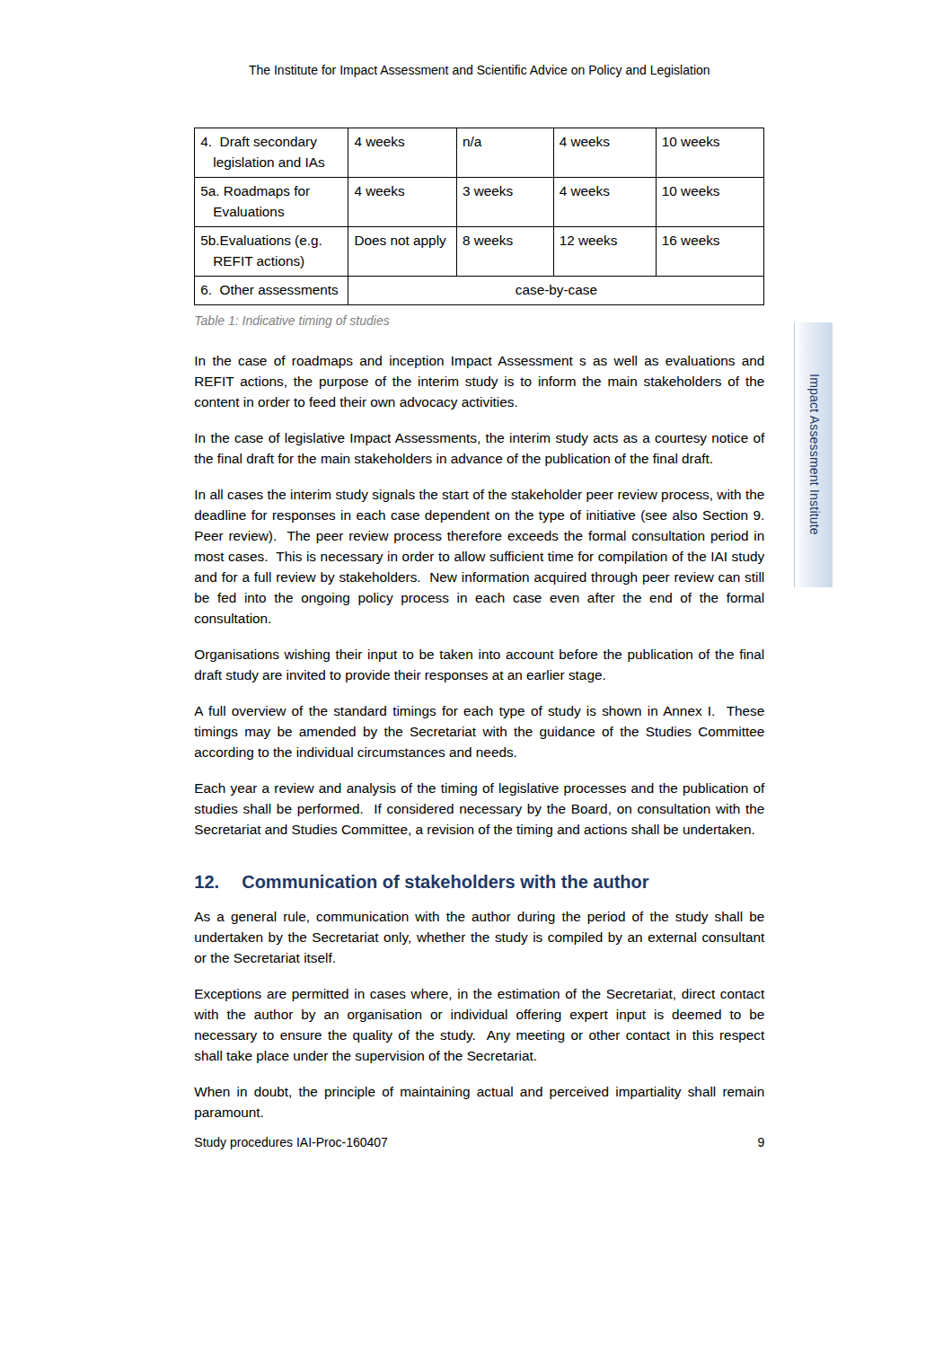The Institute for Impact Assessment and Scientific Advice on Policy and Legislation
Impact Assessment Institute
| 4. Draft secondary legislation and IAs | 4 weeks | n/a | 4 weeks | 10 weeks |
| 5a. Roadmaps for Evaluations | 4 weeks | 3 weeks | 4 weeks | 10 weeks |
| 5b.Evaluations (e.g. REFIT actions) | Does not apply | 8 weeks | 12 weeks | 16 weeks |
| 6. Other assessments | case-by-case |
Table 1: Indicative timing of studies
In the case of roadmaps and inception Impact Assessment s as well as evaluations and REFIT actions, the purpose of the interim study is to inform the main stakeholders of the content in order to feed their own advocacy activities.
In the case of legislative Impact Assessments, the interim study acts as a courtesy notice of the final draft for the main stakeholders in advance of the publication of the final draft.
In all cases the interim study signals the start of the stakeholder peer review process, with the deadline for responses in each case dependent on the type of initiative (see also Section 9. Peer review). The peer review process therefore exceeds the formal consultation period in most cases. This is necessary in order to allow sufficient time for compilation of the IAI study and for a full review by stakeholders. New information acquired through peer review can still be fed into the ongoing policy process in each case even after the end of the formal consultation.
Organisations wishing their input to be taken into account before the publication of the final draft study are invited to provide their responses at an earlier stage.
A full overview of the standard timings for each type of study is shown in Annex I. These timings may be amended by the Secretariat with the guidance of the Studies Committee according to the individual circumstances and needs.
Each year a review and analysis of the timing of legislative processes and the publication of studies shall be performed. If considered necessary by the Board, on consultation with the Secretariat and Studies Committee, a revision of the timing and actions shall be undertaken.
12. Communication of stakeholders with the author
As a general rule, communication with the author during the period of the study shall be undertaken by the Secretariat only, whether the study is compiled by an external consultant or the Secretariat itself.
Exceptions are permitted in cases where, in the estimation of the Secretariat, direct contact with the author by an organisation or individual offering expert input is deemed to be necessary to ensure the quality of the study. Any meeting or other contact in this respect shall take place under the supervision of the Secretariat.
When in doubt, the principle of maintaining actual and perceived impartiality shall remain paramount.
Study procedures IAI-Proc-160407 9